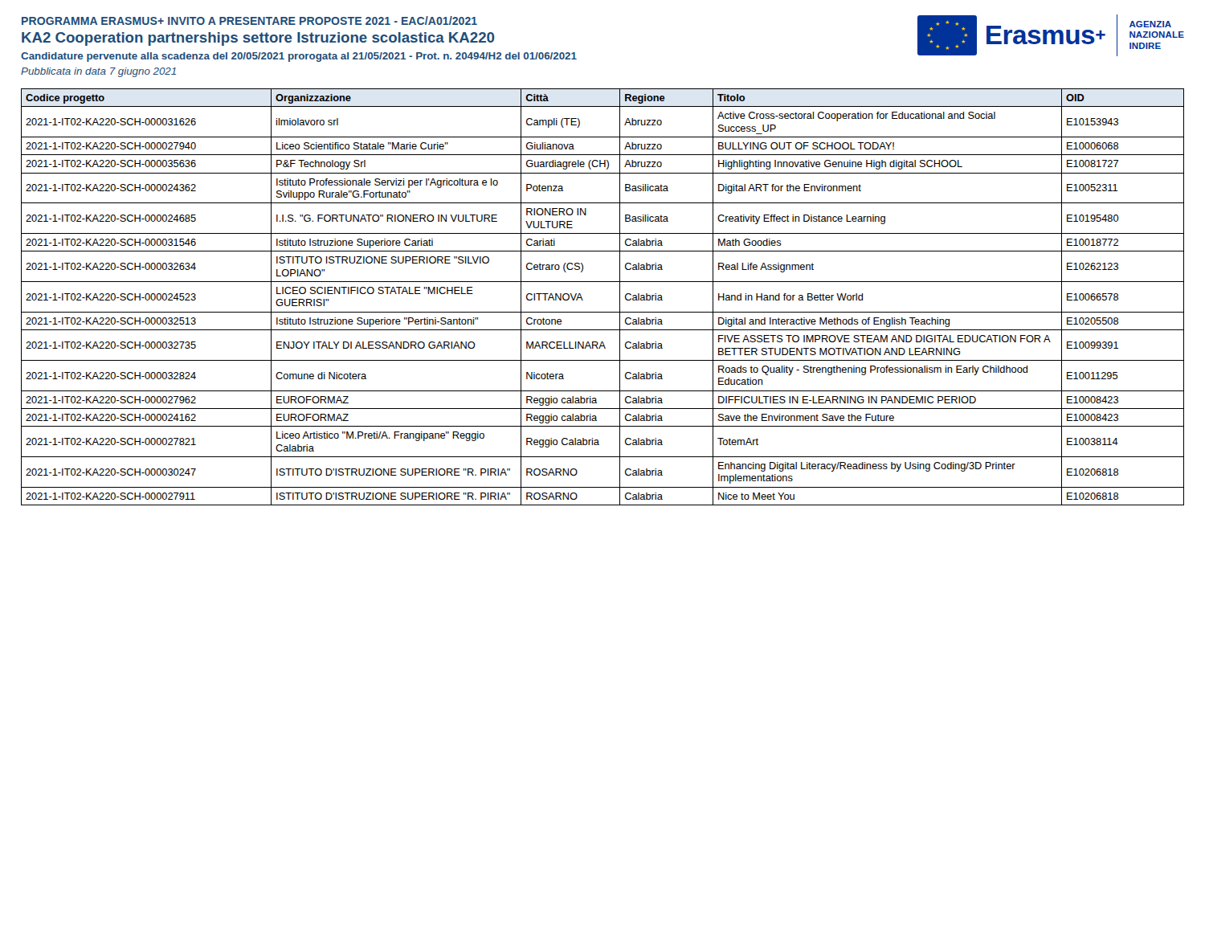PROGRAMMA ERASMUS+ INVITO A PRESENTARE PROPOSTE 2021 - EAC/A01/2021
KA2 Cooperation partnerships settore Istruzione scolastica KA220
Candidature pervenute alla scadenza del 20/05/2021 prorogata al 21/05/2021 - Prot. n. 20494/H2 del 01/06/2021
Pubblicata in data 7 giugno 2021
★ ★ ★ ★ ★ ★ ★ ★ ★ ★ ★ ★
Erasmus+
Agenzia
Nazionale
Indire
| Codice progetto | Organizzazione | Città | Regione | Titolo | OID |
| --- | --- | --- | --- | --- | --- |
| 2021-1-IT02-KA220-SCH-000031626 | ilmiolavoro srl | Campli (TE) | Abruzzo | Active Cross-sectoral Cooperation for Educational and Social Success_UP | E10153943 |
| 2021-1-IT02-KA220-SCH-000027940 | Liceo Scientifico Statale "Marie Curie" | Giulianova | Abruzzo | BULLYING OUT OF SCHOOL TODAY! | E10006068 |
| 2021-1-IT02-KA220-SCH-000035636 | P&F Technology Srl | Guardiagrele (CH) | Abruzzo | Highlighting Innovative Genuine High digital SCHOOL | E10081727 |
| 2021-1-IT02-KA220-SCH-000024362 | Istituto Professionale Servizi per l'Agricoltura e lo Sviluppo Rurale"G.Fortunato" | Potenza | Basilicata | Digital ART for the Environment | E10052311 |
| 2021-1-IT02-KA220-SCH-000024685 | I.I.S. "G. FORTUNATO" RIONERO IN VULTURE | RIONERO IN VULTURE | Basilicata | Creativity Effect in Distance Learning | E10195480 |
| 2021-1-IT02-KA220-SCH-000031546 | Istituto Istruzione Superiore Cariati | Cariati | Calabria | Math Goodies | E10018772 |
| 2021-1-IT02-KA220-SCH-000032634 | ISTITUTO ISTRUZIONE SUPERIORE "SILVIO LOPIANO" | Cetraro (CS) | Calabria | Real Life Assignment | E10262123 |
| 2021-1-IT02-KA220-SCH-000024523 | LICEO SCIENTIFICO STATALE "MICHELE GUERRISI" | CITTANOVA | Calabria | Hand in Hand for a Better World | E10066578 |
| 2021-1-IT02-KA220-SCH-000032513 | Istituto Istruzione Superiore "Pertini-Santoni" | Crotone | Calabria | Digital and Interactive Methods of English Teaching | E10205508 |
| 2021-1-IT02-KA220-SCH-000032735 | ENJOY ITALY DI ALESSANDRO GARIANO | MARCELLINARA | Calabria | FIVE ASSETS TO IMPROVE STEAM AND DIGITAL EDUCATION FOR A BETTER STUDENTS MOTIVATION AND LEARNING | E10099391 |
| 2021-1-IT02-KA220-SCH-000032824 | Comune di Nicotera | Nicotera | Calabria | Roads to Quality - Strengthening Professionalism in Early Childhood Education | E10011295 |
| 2021-1-IT02-KA220-SCH-000027962 | EUROFORMAZ | Reggio calabria | Calabria | DIFFICULTIES IN E-LEARNING IN PANDEMIC PERIOD | E10008423 |
| 2021-1-IT02-KA220-SCH-000024162 | EUROFORMAZ | Reggio calabria | Calabria | Save the Environment Save the Future | E10008423 |
| 2021-1-IT02-KA220-SCH-000027821 | Liceo Artistico "M.Preti/A. Frangipane" Reggio Calabria | Reggio Calabria | Calabria | TotemArt | E10038114 |
| 2021-1-IT02-KA220-SCH-000030247 | ISTITUTO D'ISTRUZIONE SUPERIORE "R. PIRIA" | ROSARNO | Calabria | Enhancing Digital Literacy/Readiness by Using Coding/3D Printer Implementations | E10206818 |
| 2021-1-IT02-KA220-SCH-000027911 | ISTITUTO D'ISTRUZIONE SUPERIORE "R. PIRIA" | ROSARNO | Calabria | Nice to Meet You | E10206818 |